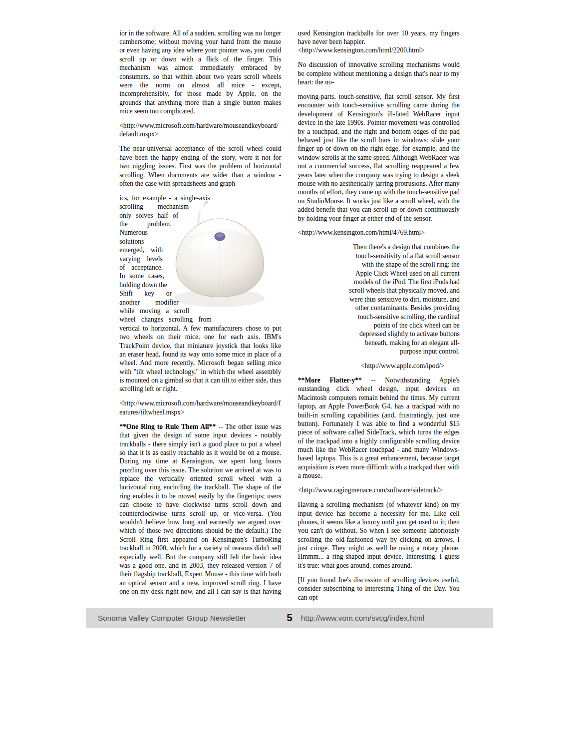ior in the software. All of a sudden, scrolling was no longer cumbersome; without moving your hand from the mouse or even having any idea where your pointer was, you could scroll up or down with a flick of the finger. This mechanism was almost immediately embraced by consumers, so that within about two years scroll wheels were the norm on almost all mice - except, incomprehensibly, for those made by Apple, on the grounds that anything more than a single button makes mice seem too complicated.
<http://www.microsoft.com/hardware/mouseandkeyboard/default.mspx>
The near-universal acceptance of the scroll wheel could have been the happy ending of the story, were it not for two niggling issues. First was the problem of horizontal scrolling. When documents are wider than a window - often the case with spreadsheets and graph-
ics, for example - a single-axis scrolling mechanism only solves half of the problem. Numerous solutions emerged, with varying levels of acceptance. In some cases, holding down the Shift key or another modifier while moving a scroll wheel changes scrolling from vertical to horizontal. A few manufacturers chose to put two wheels on their mice, one for each axis. IBM's TrackPoint device, that miniature joystick that looks like an eraser head, found its way onto some mice in place of a wheel. And more recently, Microsoft began selling mice with "tilt wheel technology," in which the wheel assembly is mounted on a gimbal so that it can tilt to either side, thus scrolling left or right.
<http://www.microsoft.com/hardware/mouseandkeyboard/features/tiltwheel.mspx>
**One Ring to Rule Them All** -- The other issue was that given the design of some input devices - notably trackballs - there simply isn't a good place to put a wheel so that it is as easily reachable as it would be on a mouse. During my time at Kensington, we spent long hours puzzling over this issue. The solution we arrived at was to replace the vertically oriented scroll wheel with a horizontal ring encircling the trackball. The shape of the ring enables it to be moved easily by the fingertips; users can choose to have clockwise turns scroll down and counterclockwise turns scroll up, or vice-versa. (You wouldn't believe how long and earnestly we argued over which of those two directions should be the default.) The Scroll Ring first appeared on Kensington's TurboRing trackball in 2000, which for a variety of reasons didn't sell especially well. But the company still felt the basic idea was a good one, and in 2003, they released version 7 of their flagship trackball, Expert Mouse - this time with both an optical sensor and a new, improved scroll ring. I have one on my desk right now, and all I can say is that having used Kensington trackballs for over 10 years, my fingers have never been happier.
<http://www.kensington.com/html/2200.html>
No discussion of innovative scrolling mechanisms would be complete without mentioning a design that's near to my heart: the no-
moving-parts, touch-sensitive, flat scroll sensor. My first encounter with touch-sensitive scrolling came during the development of Kensington's ill-fated WebRacer input device in the late 1990s. Pointer movement was controlled by a touchpad, and the right and bottom edges of the pad behaved just like the scroll bars in windows: slide your finger up or down on the right edge, for example, and the window scrolls at the same speed. Although WebRacer was not a commercial success, flat scrolling reappeared a few years later when the company was trying to design a sleek mouse with no aesthetically jarring protrusions. After many months of effort, they came up with the touch-sensitive pad on StudioMouse. It works just like a scroll wheel, with the added benefit that you can scroll up or down continuously by holding your finger at either end of the sensor.
<http://www.kensington.com/html/4769.html>
Then there's a design that combines the touch-sensitivity of a flat scroll sensor with the shape of the scroll ring: the Apple Click Wheel used on all current models of the iPod. The first iPods had scroll wheels that physically moved, and were thus sensitive to dirt, moisture, and other contaminants. Besides providing touch-sensitive scrolling, the cardinal points of the click wheel can be depressed slightly to activate buttons beneath, making for an elegant all-purpose input control.
<http://www.apple.com/ipod/>
**More Flatter-y** -- Notwithstanding Apple's outstanding click wheel design, input devices on Macintosh computers remain behind the times. My current laptop, an Apple PowerBook G4, has a trackpad with no built-in scrolling capabilities (and, frustratingly, just one button). Fortunately I was able to find a wonderful $15 piece of software called SideTrack, which turns the edges of the trackpad into a highly configurable scrolling device much like the WebRacer touchpad - and many Windows-based laptops. This is a great enhancement, because target acquisition is even more difficult with a trackpad than with a mouse.
<http://www.ragingmenace.com/software/sidetrack/>
Having a scrolling mechanism (of whatever kind) on my input device has become a necessity for me. Like cell phones, it seems like a luxury until you get used to it; then you can't do without. So when I see someone laboriously scrolling the old-fashioned way by clicking on arrows, I just cringe. They might as well be using a rotary phone. Hmmm... a ring-shaped input device. Interesting. I guess it's true: what goes around, comes around.
[If you found Joe's discussion of scrolling devices useful, consider subscribing to Interesting Thing of the Day. You can opt
Sonoma Valley Computer Group Newsletter
5
http://www.vom.com/svcg/index.html